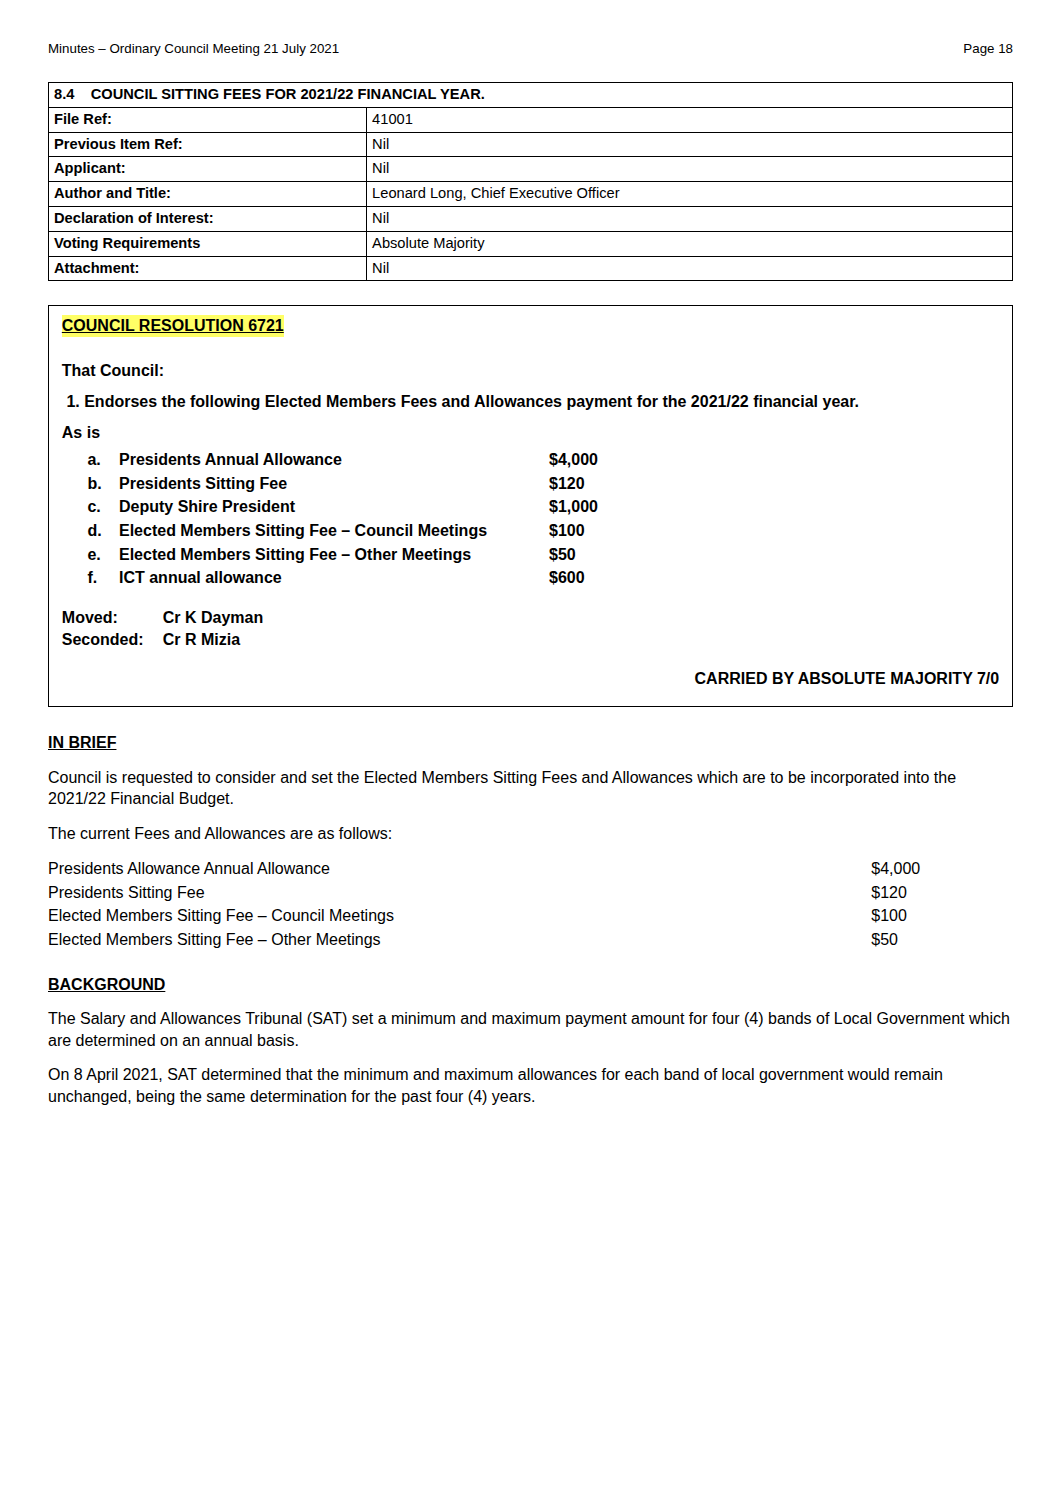Minutes – Ordinary Council Meeting 21 July 2021 Page 18
| 8.4 COUNCIL SITTING FEES FOR 2021/22 FINANCIAL YEAR. |
| --- |
| File Ref: | 41001 |
| Previous Item Ref: | Nil |
| Applicant: | Nil |
| Author and Title: | Leonard Long, Chief Executive Officer |
| Declaration of Interest: | Nil |
| Voting Requirements | Absolute Majority |
| Attachment: | Nil |
COUNCIL RESOLUTION 6721
That Council:
Endorses the following Elected Members Fees and Allowances payment for the 2021/22 financial year.
As is
| a. | Presidents Annual Allowance | $4,000 |
| b. | Presidents Sitting Fee | $120 |
| c. | Deputy Shire President | $1,000 |
| d. | Elected Members Sitting Fee – Council Meetings | $100 |
| e. | Elected Members Sitting Fee – Other Meetings | $50 |
| f. | ICT annual allowance | $600 |
| Moved: | Cr K Dayman |
| Seconded: | Cr R Mizia |
CARRIED BY ABSOLUTE MAJORITY 7/0
IN BRIEF
Council is requested to consider and set the Elected Members Sitting Fees and Allowances which are to be incorporated into the 2021/22 Financial Budget.
The current Fees and Allowances are as follows:
| Presidents Allowance Annual Allowance | $4,000 |
| Presidents Sitting Fee | $120 |
| Elected Members Sitting Fee – Council Meetings | $100 |
| Elected Members Sitting Fee – Other Meetings | $50 |
BACKGROUND
The Salary and Allowances Tribunal (SAT) set a minimum and maximum payment amount for four (4) bands of Local Government which are determined on an annual basis.
On 8 April 2021, SAT determined that the minimum and maximum allowances for each band of local government would remain unchanged, being the same determination for the past four (4) years.